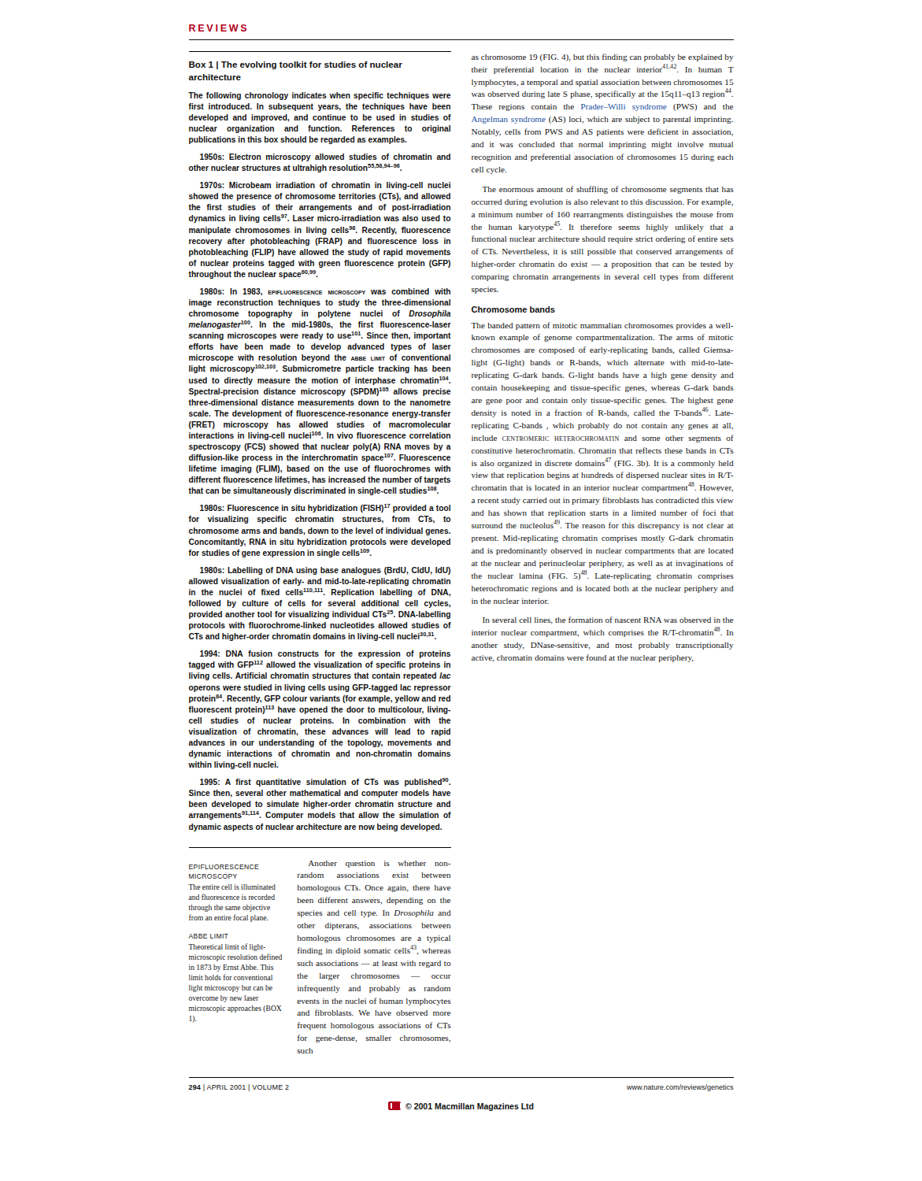REVIEWS
Box 1 | The evolving toolkit for studies of nuclear architecture
The following chronology indicates when specific techniques were first introduced. In subsequent years, the techniques have been developed and improved, and continue to be used in studies of nuclear organization and function. References to original publications in this box should be regarded as examples.
1950s: Electron microscopy allowed studies of chromatin and other nuclear structures at ultrahigh resolution55,58,94–96.
1970s: Microbeam irradiation of chromatin in living-cell nuclei showed the presence of chromosome territories (CTs), and allowed the first studies of their arrangements and of post-irradiation dynamics in living cells97. Laser micro-irradiation was also used to manipulate chromosomes in living cells98. Recently, fluorescence recovery after photobleaching (FRAP) and fluorescence loss in photobleaching (FLIP) have allowed the study of rapid movements of nuclear proteins tagged with green fluorescence protein (GFP) throughout the nuclear space60,99.
1980s: In 1983, epifluorescence microscopy was combined with image reconstruction techniques to study the three-dimensional chromosome topography in polytene nuclei of Drosophila melanogaster100. In the mid-1980s, the first fluorescence-laser scanning microscopes were ready to use101. Since then, important efforts have been made to develop advanced types of laser microscope with resolution beyond the abbe limit of conventional light microscopy102,103. Submicrometre particle tracking has been used to directly measure the motion of interphase chromatin104. Spectral-precision distance microscopy (SPDM)105 allows precise three-dimensional distance measurements down to the nanometre scale. The development of fluorescence-resonance energy-transfer (FRET) microscopy has allowed studies of macromolecular interactions in living-cell nuclei106. In vivo fluorescence correlation spectroscopy (FCS) showed that nuclear poly(A) RNA moves by a diffusion-like process in the interchromatin space107. Fluorescence lifetime imaging (FLIM), based on the use of fluorochromes with different fluorescence lifetimes, has increased the number of targets that can be simultaneously discriminated in single-cell studies108.
1980s: Fluorescence in situ hybridization (FISH)17 provided a tool for visualizing specific chromatin structures, from CTs, to chromosome arms and bands, down to the level of individual genes. Concomitantly, RNA in situ hybridization protocols were developed for studies of gene expression in single cells109.
1980s: Labelling of DNA using base analogues (BrdU, CldU, IdU) allowed visualization of early- and mid-to-late-replicating chromatin in the nuclei of fixed cells110,111. Replication labelling of DNA, followed by culture of cells for several additional cell cycles, provided another tool for visualizing individual CTs25. DNA-labelling protocols with fluorochrome-linked nucleotides allowed studies of CTs and higher-order chromatin domains in living-cell nuclei30,31.
1994: DNA fusion constructs for the expression of proteins tagged with GFP112 allowed the visualization of specific proteins in living cells. Artificial chromatin structures that contain repeated lac operons were studied in living cells using GFP-tagged lac repressor protein84. Recently, GFP colour variants (for example, yellow and red fluorescent protein)113 have opened the door to multicolour, living-cell studies of nuclear proteins. In combination with the visualization of chromatin, these advances will lead to rapid advances in our understanding of the topology, movements and dynamic interactions of chromatin and non-chromatin domains within living-cell nuclei.
1995: A first quantitative simulation of CTs was published90. Since then, several other mathematical and computer models have been developed to simulate higher-order chromatin structure and arrangements91,114. Computer models that allow the simulation of dynamic aspects of nuclear architecture are now being developed.
Epifluorescence microscopy
The entire cell is illuminated and fluorescence is recorded through the same objective from an entire focal plane.
Abbe limit
Theoretical limit of light-microscopic resolution defined in 1873 by Ernst Abbe. This limit holds for conventional light microscopy but can be overcome by new laser microscopic approaches (BOX 1).
Another question is whether non-random associations exist between homologous CTs. Once again, there have been different answers, depending on the species and cell type. In Drosophila and other dipterans, associations between homologous chromosomes are a typical finding in diploid somatic cells43, whereas such associations — at least with regard to the larger chromosomes — occur infrequently and probably as random events in the nuclei of human lymphocytes and fibroblasts. We have observed more frequent homologous associations of CTs for gene-dense, smaller chromosomes, such
as chromosome 19 (FIG. 4), but this finding can probably be explained by their preferential location in the nuclear interior41,42. In human T lymphocytes, a temporal and spatial association between chromosomes 15 was observed during late S phase, specifically at the 15q11–q13 region44. These regions contain the Prader–Willi syndrome (PWS) and the Angelman syndrome (AS) loci, which are subject to parental imprinting. Notably, cells from PWS and AS patients were deficient in association, and it was concluded that normal imprinting might involve mutual recognition and preferential association of chromosomes 15 during each cell cycle.
The enormous amount of shuffling of chromosome segments that has occurred during evolution is also relevant to this discussion. For example, a minimum number of 160 rearrangments distinguishes the mouse from the human karyotype45. It therefore seems highly unlikely that a functional nuclear architecture should require strict ordering of entire sets of CTs. Nevertheless, it is still possible that conserved arrangements of higher-order chromatin do exist — a proposition that can be tested by comparing chromatin arrangements in several cell types from different species.
Chromosome bands
The banded pattern of mitotic mammalian chromosomes provides a well-known example of genome compartmentalization. The arms of mitotic chromosomes are composed of early-replicating bands, called Giemsa-light (G-light) bands or R-bands, which alternate with mid-to-late-replicating G-dark bands. G-light bands have a high gene density and contain housekeeping and tissue-specific genes, whereas G-dark bands are gene poor and contain only tissue-specific genes. The highest gene density is noted in a fraction of R-bands, called the T-bands46. Late-replicating C-bands , which probably do not contain any genes at all, include centromeric heterochromatin and some other segments of constitutive heterochromatin. Chromatin that reflects these bands in CTs is also organized in discrete domains47 (FIG. 3b). It is a commonly held view that replication begins at hundreds of dispersed nuclear sites in R/T-chromatin that is located in an interior nuclear compartment48. However, a recent study carried out in primary fibroblasts has contradicted this view and has shown that replication starts in a limited number of foci that surround the nucleolus49. The reason for this discrepancy is not clear at present. Mid-replicating chromatin comprises mostly G-dark chromatin and is predominantly observed in nuclear compartments that are located at the nuclear and perinucleolar periphery, as well as at invaginations of the nuclear lamina (FIG. 5)48. Late-replicating chromatin comprises heterochromatic regions and is located both at the nuclear periphery and in the nuclear interior.
In several cell lines, the formation of nascent RNA was observed in the interior nuclear compartment, which comprises the R/T-chromatin48. In another study, DNase-sensitive, and most probably transcriptionally active, chromatin domains were found at the nuclear periphery,
294 | APRIL 2001 | VOLUME 2
www.nature.com/reviews/genetics
© 2001 Macmillan Magazines Ltd